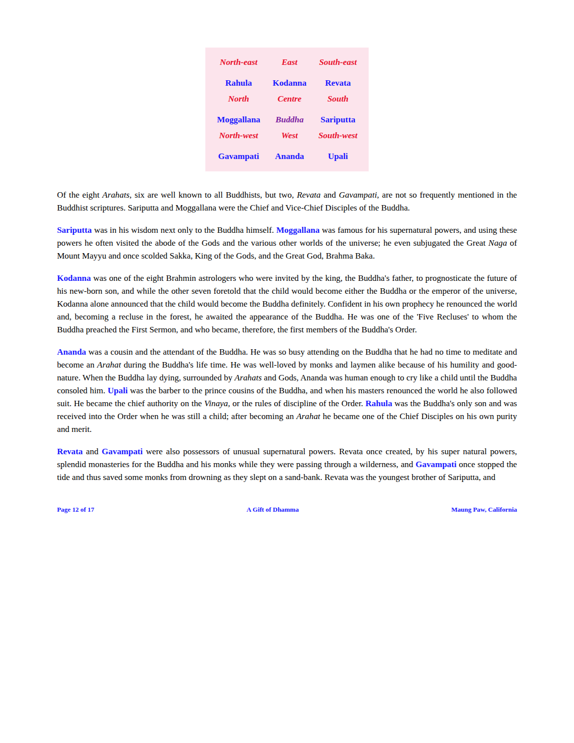| North-east | East | South-east |
| Rahula | Kodanna | Revata |
| North | Centre | South |
| Moggallana | Buddha | Sariputta |
| North-west | West | South-west |
| Gavampati | Ananda | Upali |
Of the eight Arahats, six are well known to all Buddhists, but two, Revata and Gavampati, are not so frequently mentioned in the Buddhist scriptures. Sariputta and Moggallana were the Chief and Vice-Chief Disciples of the Buddha.
Sariputta was in his wisdom next only to the Buddha himself. Moggallana was famous for his supernatural powers, and using these powers he often visited the abode of the Gods and the various other worlds of the universe; he even subjugated the Great Naga of Mount Mayyu and once scolded Sakka, King of the Gods, and the Great God, Brahma Baka.
Kodanna was one of the eight Brahmin astrologers who were invited by the king, the Buddha's father, to prognosticate the future of his new-born son, and while the other seven foretold that the child would become either the Buddha or the emperor of the universe, Kodanna alone announced that the child would become the Buddha definitely. Confident in his own prophecy he renounced the world and, becoming a recluse in the forest, he awaited the appearance of the Buddha. He was one of the 'Five Recluses' to whom the Buddha preached the First Sermon, and who became, therefore, the first members of the Buddha's Order.
Ananda was a cousin and the attendant of the Buddha. He was so busy attending on the Buddha that he had no time to meditate and become an Arahat during the Buddha's life time. He was well-loved by monks and laymen alike because of his humility and good-nature. When the Buddha lay dying, surrounded by Arahats and Gods, Ananda was human enough to cry like a child until the Buddha consoled him. Upali was the barber to the prince cousins of the Buddha, and when his masters renounced the world he also followed suit. He became the chief authority on the Vinaya, or the rules of discipline of the Order. Rahula was the Buddha's only son and was received into the Order when he was still a child; after becoming an Arahat he became one of the Chief Disciples on his own purity and merit.
Revata and Gavampati were also possessors of unusual supernatural powers. Revata once created, by his super natural powers, splendid monasteries for the Buddha and his monks while they were passing through a wilderness, and Gavampati once stopped the tide and thus saved some monks from drowning as they slept on a sand-bank. Revata was the youngest brother of Sariputta, and
Page 12 of 17 A Gift of Dhamma Maung Paw, California